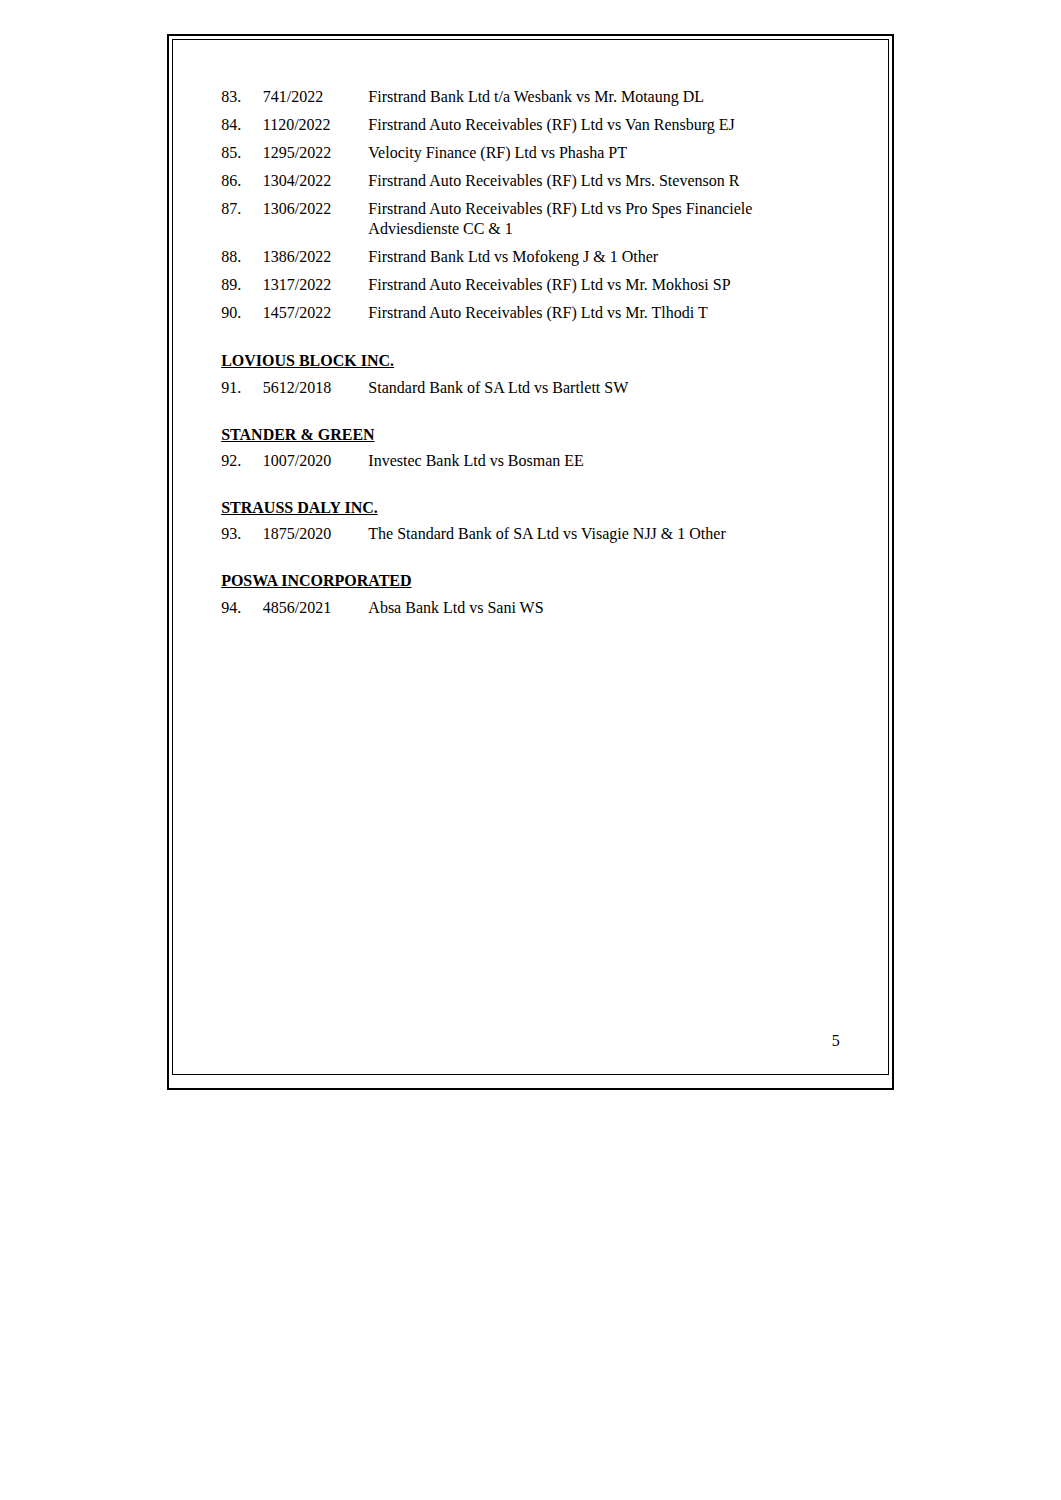| 83. | 741/2022 | Firstrand Bank Ltd t/a Wesbank vs Mr. Motaung DL |
| 84. | 1120/2022 | Firstrand Auto Receivables (RF) Ltd vs Van Rensburg EJ |
| 85. | 1295/2022 | Velocity Finance (RF) Ltd vs Phasha PT |
| 86. | 1304/2022 | Firstrand Auto Receivables (RF) Ltd vs Mrs. Stevenson R |
| 87. | 1306/2022 | Firstrand Auto Receivables (RF) Ltd vs Pro Spes Financiele Adviesdienste CC & 1 |
| 88. | 1386/2022 | Firstrand Bank Ltd vs Mofokeng J & 1 Other |
| 89. | 1317/2022 | Firstrand Auto Receivables (RF) Ltd vs Mr. Mokhosi SP |
| 90. | 1457/2022 | Firstrand Auto Receivables (RF) Ltd vs Mr. Tlhodi T |
LOVIOUS BLOCK INC.
| 91. | 5612/2018 | Standard Bank of SA Ltd vs Bartlett SW |
STANDER & GREEN
| 92. | 1007/2020 | Investec Bank Ltd vs Bosman EE |
STRAUSS DALY INC.
| 93. | 1875/2020 | The Standard Bank of SA Ltd vs Visagie NJJ & 1 Other |
POSWA INCORPORATED
| 94. | 4856/2021 | Absa Bank Ltd vs Sani WS |
5